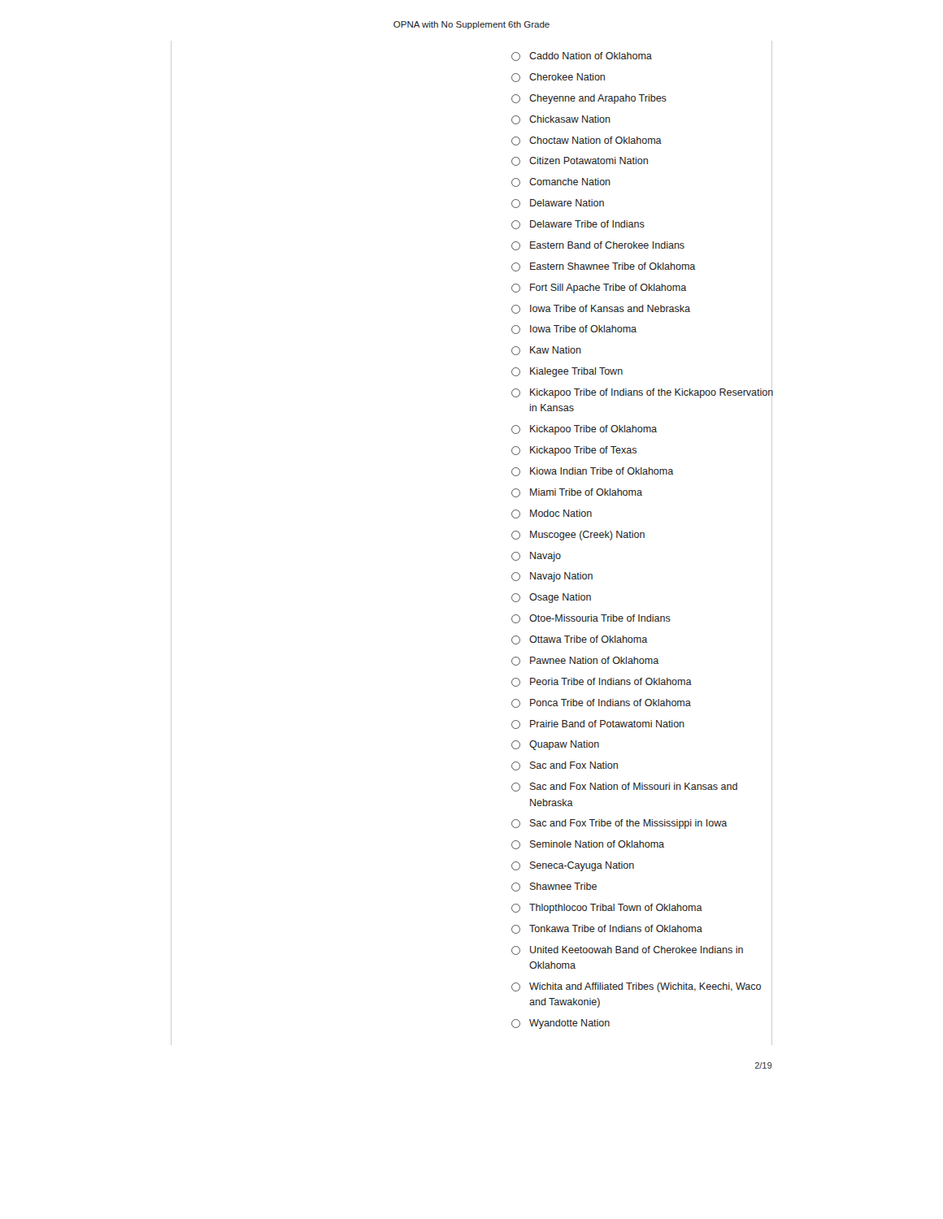OPNA with No Supplement 6th Grade
Caddo Nation of Oklahoma
Cherokee Nation
Cheyenne and Arapaho Tribes
Chickasaw Nation
Choctaw Nation of Oklahoma
Citizen Potawatomi Nation
Comanche Nation
Delaware Nation
Delaware Tribe of Indians
Eastern Band of Cherokee Indians
Eastern Shawnee Tribe of Oklahoma
Fort Sill Apache Tribe of Oklahoma
Iowa Tribe of Kansas and Nebraska
Iowa Tribe of Oklahoma
Kaw Nation
Kialegee Tribal Town
Kickapoo Tribe of Indians of the Kickapoo Reservation in Kansas
Kickapoo Tribe of Oklahoma
Kickapoo Tribe of Texas
Kiowa Indian Tribe of Oklahoma
Miami Tribe of Oklahoma
Modoc Nation
Muscogee (Creek) Nation
Navajo
Navajo Nation
Osage Nation
Otoe-Missouria Tribe of Indians
Ottawa Tribe of Oklahoma
Pawnee Nation of Oklahoma
Peoria Tribe of Indians of Oklahoma
Ponca Tribe of Indians of Oklahoma
Prairie Band of Potawatomi Nation
Quapaw Nation
Sac and Fox Nation
Sac and Fox Nation of Missouri in Kansas and Nebraska
Sac and Fox Tribe of the Mississippi in Iowa
Seminole Nation of Oklahoma
Seneca-Cayuga Nation
Shawnee Tribe
Thlopthlocoo Tribal Town of Oklahoma
Tonkawa Tribe of Indians of Oklahoma
United Keetoowah Band of Cherokee Indians in Oklahoma
Wichita and Affiliated Tribes (Wichita, Keechi, Waco and Tawakonie)
Wyandotte Nation
2/19